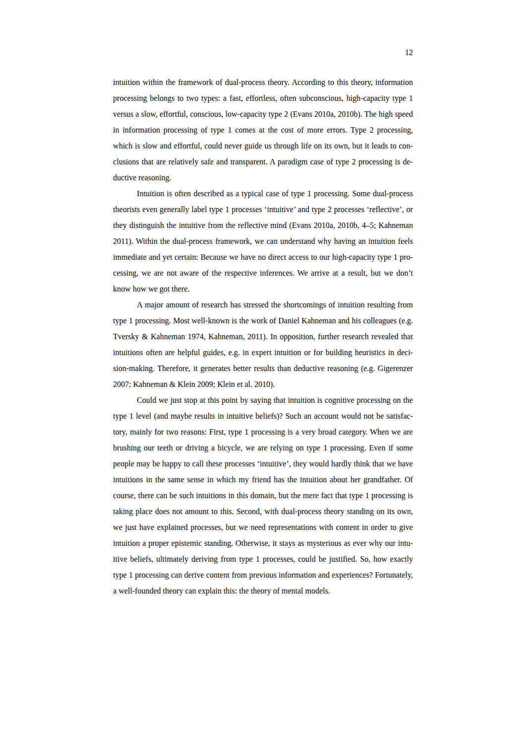12
intuition within the framework of dual-process theory. According to this theory, information processing belongs to two types: a fast, effortless, often subconscious, high-capacity type 1 versus a slow, effortful, conscious, low-capacity type 2 (Evans 2010a, 2010b). The high speed in information processing of type 1 comes at the cost of more errors. Type 2 processing, which is slow and effortful, could never guide us through life on its own, but it leads to conclusions that are relatively safe and transparent. A paradigm case of type 2 processing is deductive reasoning.
Intuition is often described as a typical case of type 1 processing. Some dual-process theorists even generally label type 1 processes ‘intuitive’ and type 2 processes ‘reflective’, or they distinguish the intuitive from the reflective mind (Evans 2010a, 2010b, 4–5; Kahneman 2011). Within the dual-process framework, we can understand why having an intuition feels immediate and yet certain: Because we have no direct access to our high-capacity type 1 processing, we are not aware of the respective inferences. We arrive at a result, but we don’t know how we got there.
A major amount of research has stressed the shortcomings of intuition resulting from type 1 processing. Most well-known is the work of Daniel Kahneman and his colleagues (e.g. Tversky & Kahneman 1974, Kahneman, 2011). In opposition, further research revealed that intuitions often are helpful guides, e.g. in expert intuition or for building heuristics in decision-making. Therefore, it generates better results than deductive reasoning (e.g. Gigerenzer 2007; Kahneman & Klein 2009; Klein et al. 2010).
Could we just stop at this point by saying that intuition is cognitive processing on the type 1 level (and maybe results in intuitive beliefs)? Such an account would not be satisfactory, mainly for two reasons: First, type 1 processing is a very broad category. When we are brushing our teeth or driving a bicycle, we are relying on type 1 processing. Even if some people may be happy to call these processes ‘intuitive’, they would hardly think that we have intuitions in the same sense in which my friend has the intuition about her grandfather. Of course, there can be such intuitions in this domain, but the mere fact that type 1 processing is taking place does not amount to this. Second, with dual-process theory standing on its own, we just have explained processes, but we need representations with content in order to give intuition a proper epistemic standing. Otherwise, it stays as mysterious as ever why our intuitive beliefs, ultimately deriving from type 1 processes, could be justified. So, how exactly type 1 processing can derive content from previous information and experiences? Fortunately, a well-founded theory can explain this: the theory of mental models.